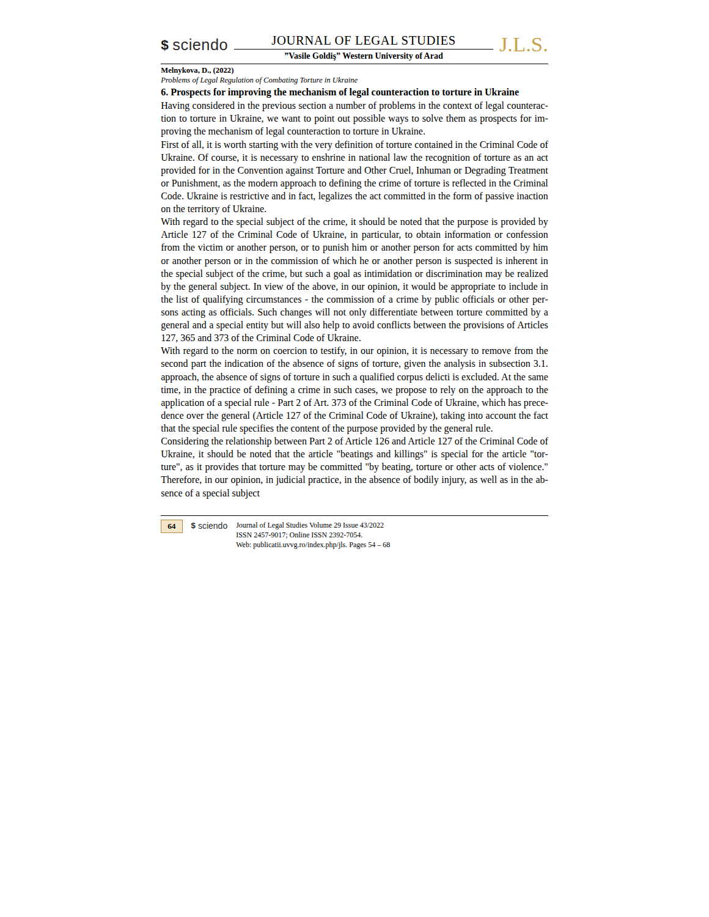$sciendo
JOURNAL OF LEGAL STUDIES
”Vasile Goldiş” Western University of Arad
J.L.S.
Melnykova, D., (2022)
Problems of Legal Regulation of Combating Torture in Ukraine
6. Prospects for improving the mechanism of legal counteraction to torture in Ukraine
Having considered in the previous section a number of problems in the context of legal counteraction to torture in Ukraine, we want to point out possible ways to solve them as prospects for improving the mechanism of legal counteraction to torture in Ukraine.
First of all, it is worth starting with the very definition of torture contained in the Criminal Code of Ukraine. Of course, it is necessary to enshrine in national law the recognition of torture as an act provided for in the Convention against Torture and Other Cruel, Inhuman or Degrading Treatment or Punishment, as the modern approach to defining the crime of torture is reflected in the Criminal Code. Ukraine is restrictive and in fact, legalizes the act committed in the form of passive inaction on the territory of Ukraine.
With regard to the special subject of the crime, it should be noted that the purpose is provided by Article 127 of the Criminal Code of Ukraine, in particular, to obtain information or confession from the victim or another person, or to punish him or another person for acts committed by him or another person or in the commission of which he or another person is suspected is inherent in the special subject of the crime, but such a goal as intimidation or discrimination may be realized by the general subject. In view of the above, in our opinion, it would be appropriate to include in the list of qualifying circumstances - the commission of a crime by public officials or other persons acting as officials. Such changes will not only differentiate between torture committed by a general and a special entity but will also help to avoid conflicts between the provisions of Articles 127, 365 and 373 of the Criminal Code of Ukraine.
With regard to the norm on coercion to testify, in our opinion, it is necessary to remove from the second part the indication of the absence of signs of torture, given the analysis in subsection 3.1. approach, the absence of signs of torture in such a qualified corpus delicti is excluded. At the same time, in the practice of defining a crime in such cases, we propose to rely on the approach to the application of a special rule - Part 2 of Art. 373 of the Criminal Code of Ukraine, which has precedence over the general (Article 127 of the Criminal Code of Ukraine), taking into account the fact that the special rule specifies the content of the purpose provided by the general rule.
Considering the relationship between Part 2 of Article 126 and Article 127 of the Criminal Code of Ukraine, it should be noted that the article "beatings and killings" is special for the article "torture", as it provides that torture may be committed "by beating, torture or other acts of violence." Therefore, in our opinion, in judicial practice, in the absence of bodily injury, as well as in the absence of a special subject
64
$sciendo
Journal of Legal Studies Volume 29 Issue 43/2022
ISSN 2457-9017; Online ISSN 2392-7054.
Web: publicatii.uvvg.ro/index.php/jls. Pages 54 – 68